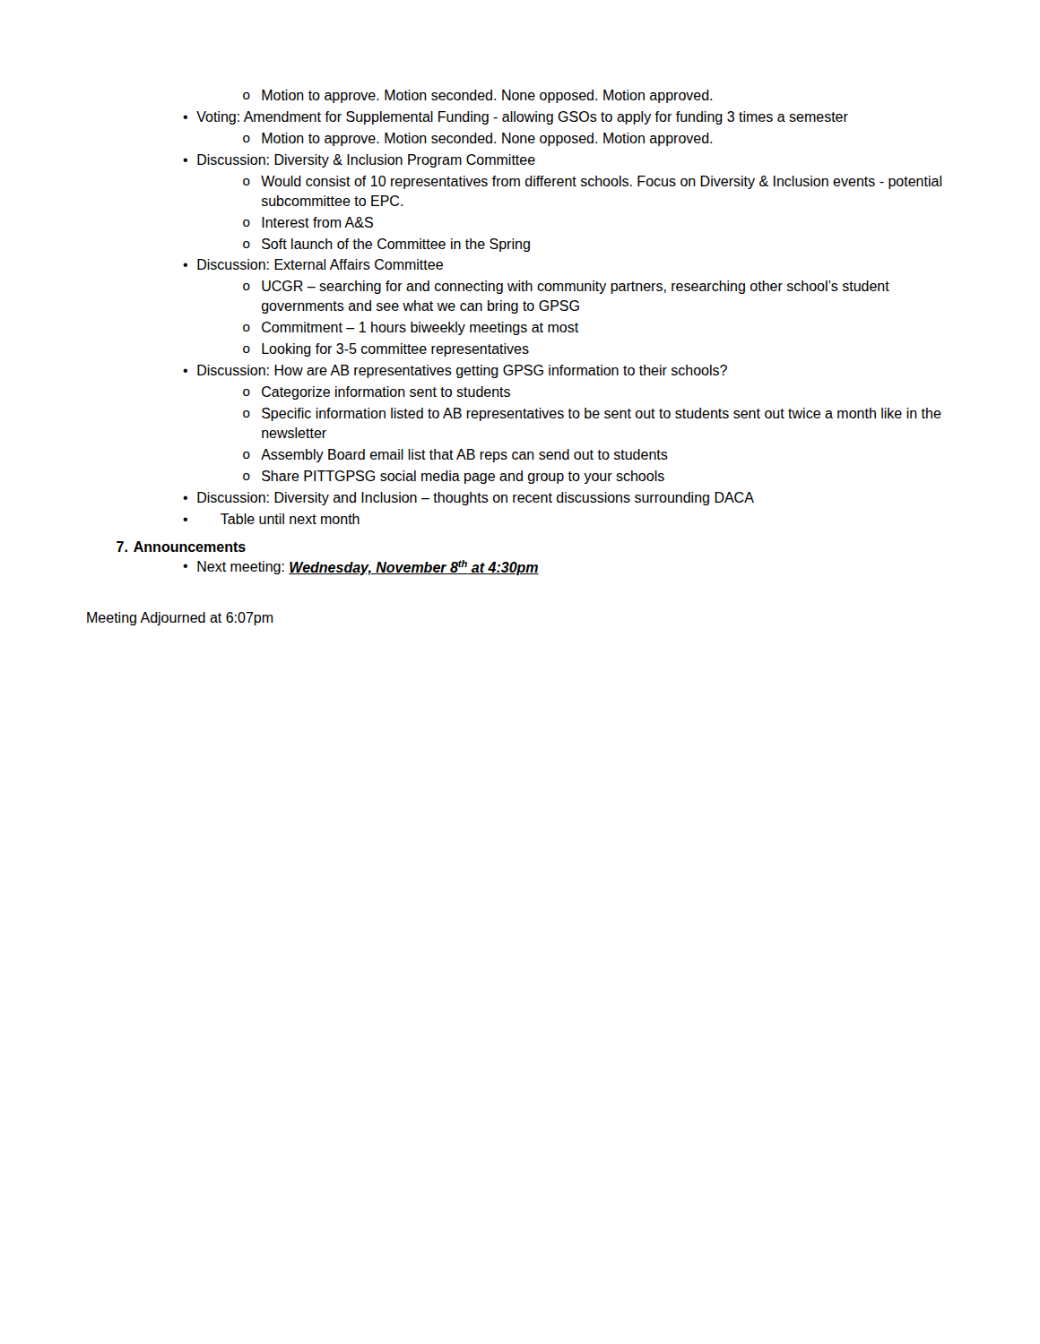Motion to approve. Motion seconded. None opposed. Motion approved.
Voting: Amendment for Supplemental Funding - allowing GSOs to apply for funding 3 times a semester
Motion to approve. Motion seconded. None opposed. Motion approved.
Discussion: Diversity & Inclusion Program Committee
Would consist of 10 representatives from different schools. Focus on Diversity & Inclusion events - potential subcommittee to EPC.
Interest from A&S
Soft launch of the Committee in the Spring
Discussion: External Affairs Committee
UCGR – searching for and connecting with community partners, researching other school’s student governments and see what we can bring to GPSG
Commitment – 1 hours biweekly meetings at most
Looking for 3-5 committee representatives
Discussion: How are AB representatives getting GPSG information to their schools?
Categorize information sent to students
Specific information listed to AB representatives to be sent out to students sent out twice a month like in the newsletter
Assembly Board email list that AB reps can send out to students
Share PITTGPSG social media page and group to your schools
Discussion: Diversity and Inclusion – thoughts on recent discussions surrounding DACA
Table until next month
7. Announcements
Next meeting: Wednesday, November 8th at 4:30pm
Meeting Adjourned at 6:07pm